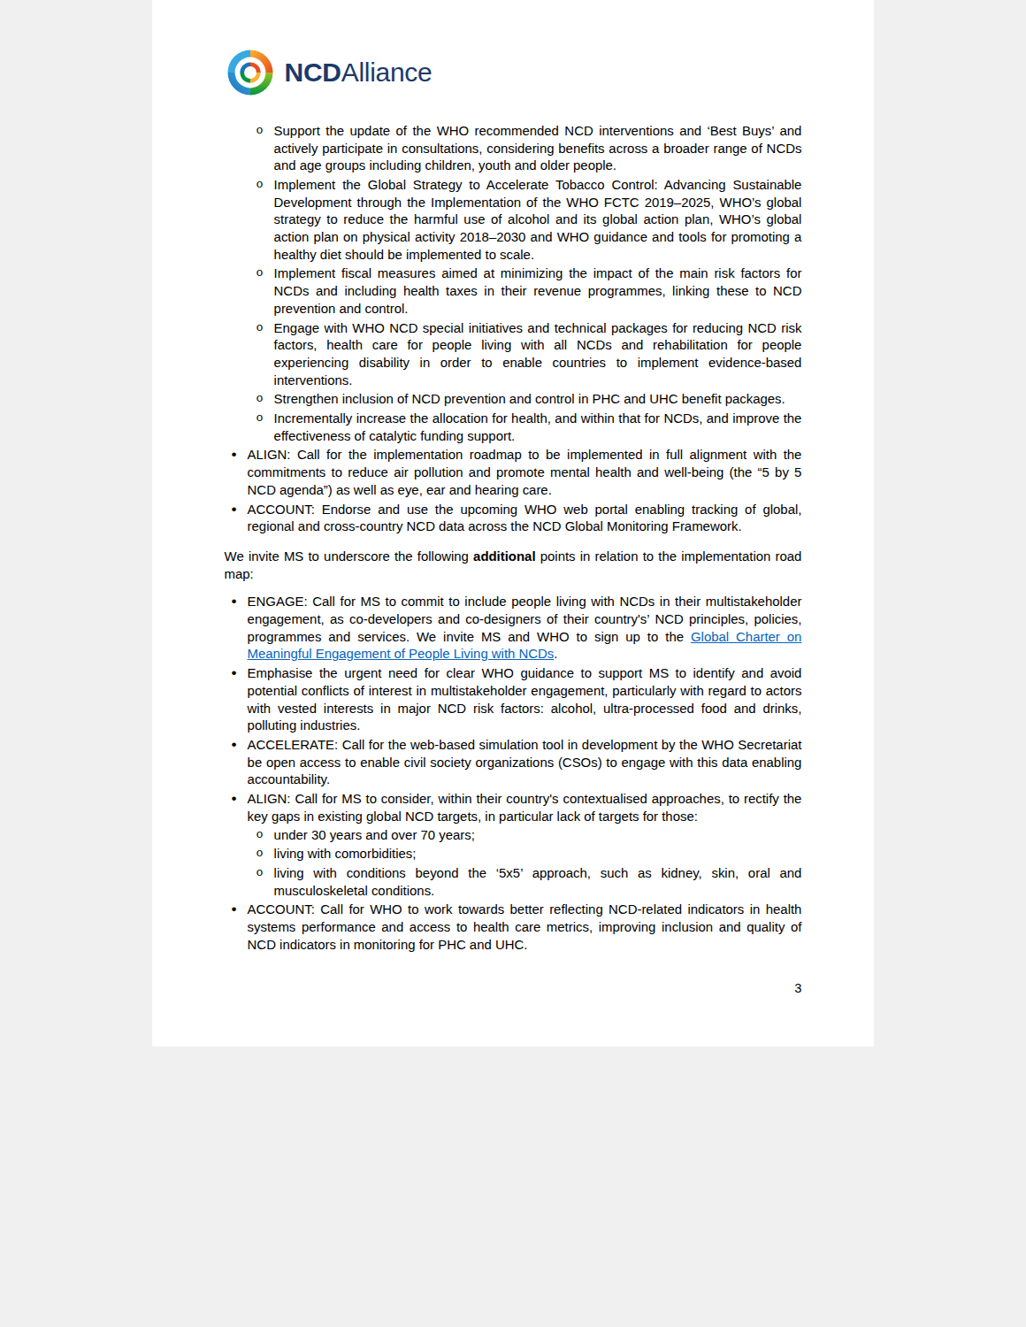NCD Alliance
Support the update of the WHO recommended NCD interventions and ‘Best Buys’ and actively participate in consultations, considering benefits across a broader range of NCDs and age groups including children, youth and older people.
Implement the Global Strategy to Accelerate Tobacco Control: Advancing Sustainable Development through the Implementation of the WHO FCTC 2019–2025, WHO’s global strategy to reduce the harmful use of alcohol and its global action plan, WHO’s global action plan on physical activity 2018–2030 and WHO guidance and tools for promoting a healthy diet should be implemented to scale.
Implement fiscal measures aimed at minimizing the impact of the main risk factors for NCDs and including health taxes in their revenue programmes, linking these to NCD prevention and control.
Engage with WHO NCD special initiatives and technical packages for reducing NCD risk factors, health care for people living with all NCDs and rehabilitation for people experiencing disability in order to enable countries to implement evidence-based interventions.
Strengthen inclusion of NCD prevention and control in PHC and UHC benefit packages.
Incrementally increase the allocation for health, and within that for NCDs, and improve the effectiveness of catalytic funding support.
ALIGN: Call for the implementation roadmap to be implemented in full alignment with the commitments to reduce air pollution and promote mental health and well-being (the “5 by 5 NCD agenda”) as well as eye, ear and hearing care.
ACCOUNT: Endorse and use the upcoming WHO web portal enabling tracking of global, regional and cross-country NCD data across the NCD Global Monitoring Framework.
We invite MS to underscore the following additional points in relation to the implementation road map:
ENGAGE: Call for MS to commit to include people living with NCDs in their multistakeholder engagement, as co-developers and co-designers of their country's’ NCD principles, policies, programmes and services. We invite MS and WHO to sign up to the Global Charter on Meaningful Engagement of People Living with NCDs.
Emphasise the urgent need for clear WHO guidance to support MS to identify and avoid potential conflicts of interest in multistakeholder engagement, particularly with regard to actors with vested interests in major NCD risk factors: alcohol, ultra-processed food and drinks, polluting industries.
ACCELERATE: Call for the web-based simulation tool in development by the WHO Secretariat be open access to enable civil society organizations (CSOs) to engage with this data enabling accountability.
ALIGN: Call for MS to consider, within their country's contextualised approaches, to rectify the key gaps in existing global NCD targets, in particular lack of targets for those:
under 30 years and over 70 years;
living with comorbidities;
living with conditions beyond the ‘5x5’ approach, such as kidney, skin, oral and musculoskeletal conditions.
ACCOUNT: Call for WHO to work towards better reflecting NCD-related indicators in health systems performance and access to health care metrics, improving inclusion and quality of NCD indicators in monitoring for PHC and UHC.
3